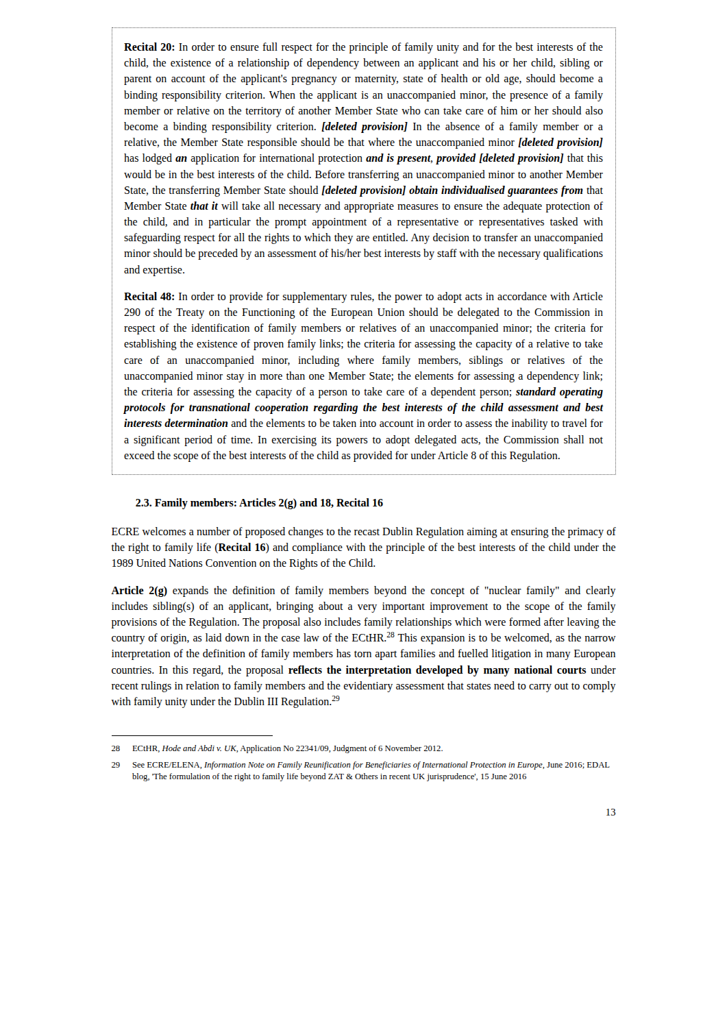Recital 20: In order to ensure full respect for the principle of family unity and for the best interests of the child, the existence of a relationship of dependency between an applicant and his or her child, sibling or parent on account of the applicant's pregnancy or maternity, state of health or old age, should become a binding responsibility criterion. When the applicant is an unaccompanied minor, the presence of a family member or relative on the territory of another Member State who can take care of him or her should also become a binding responsibility criterion. [deleted provision] In the absence of a family member or a relative, the Member State responsible should be that where the unaccompanied minor [deleted provision] has lodged an application for international protection and is present, provided [deleted provision] that this would be in the best interests of the child. Before transferring an unaccompanied minor to another Member State, the transferring Member State should [deleted provision] obtain individualised guarantees from that Member State that it will take all necessary and appropriate measures to ensure the adequate protection of the child, and in particular the prompt appointment of a representative or representatives tasked with safeguarding respect for all the rights to which they are entitled. Any decision to transfer an unaccompanied minor should be preceded by an assessment of his/her best interests by staff with the necessary qualifications and expertise.
Recital 48: In order to provide for supplementary rules, the power to adopt acts in accordance with Article 290 of the Treaty on the Functioning of the European Union should be delegated to the Commission in respect of the identification of family members or relatives of an unaccompanied minor; the criteria for establishing the existence of proven family links; the criteria for assessing the capacity of a relative to take care of an unaccompanied minor, including where family members, siblings or relatives of the unaccompanied minor stay in more than one Member State; the elements for assessing a dependency link; the criteria for assessing the capacity of a person to take care of a dependent person; standard operating protocols for transnational cooperation regarding the best interests of the child assessment and best interests determination and the elements to be taken into account in order to assess the inability to travel for a significant period of time. In exercising its powers to adopt delegated acts, the Commission shall not exceed the scope of the best interests of the child as provided for under Article 8 of this Regulation.
2.3. Family members: Articles 2(g) and 18, Recital 16
ECRE welcomes a number of proposed changes to the recast Dublin Regulation aiming at ensuring the primacy of the right to family life (Recital 16) and compliance with the principle of the best interests of the child under the 1989 United Nations Convention on the Rights of the Child.
Article 2(g) expands the definition of family members beyond the concept of "nuclear family" and clearly includes sibling(s) of an applicant, bringing about a very important improvement to the scope of the family provisions of the Regulation. The proposal also includes family relationships which were formed after leaving the country of origin, as laid down in the case law of the ECtHR.28 This expansion is to be welcomed, as the narrow interpretation of the definition of family members has torn apart families and fuelled litigation in many European countries. In this regard, the proposal reflects the interpretation developed by many national courts under recent rulings in relation to family members and the evidentiary assessment that states need to carry out to comply with family unity under the Dublin III Regulation.29
28
ECtHR, Hode and Abdi v. UK, Application No 22341/09, Judgment of 6 November 2012.
29
See ECRE/ELENA, Information Note on Family Reunification for Beneficiaries of International Protection in Europe, June 2016; EDAL blog, 'The formulation of the right to family life beyond ZAT & Others in recent UK jurisprudence', 15 June 2016
13